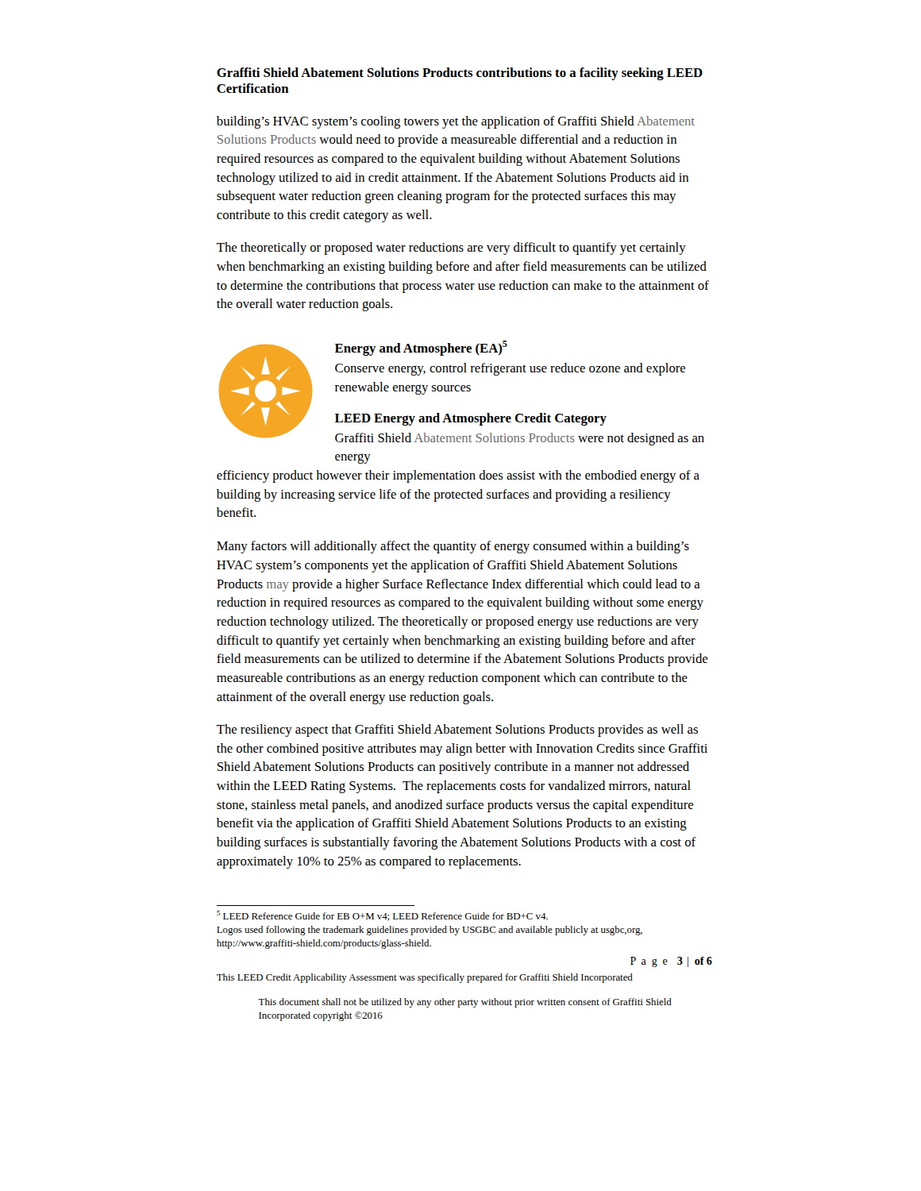Graffiti Shield Abatement Solutions Products contributions to a facility seeking LEED Certification
building’s HVAC system’s cooling towers yet the application of Graffiti Shield Abatement Solutions Products would need to provide a measureable differential and a reduction in required resources as compared to the equivalent building without Abatement Solutions technology utilized to aid in credit attainment. If the Abatement Solutions Products aid in subsequent water reduction green cleaning program for the protected surfaces this may contribute to this credit category as well.
The theoretically or proposed water reductions are very difficult to quantify yet certainly when benchmarking an existing building before and after field measurements can be utilized to determine the contributions that process water use reduction can make to the attainment of the overall water reduction goals.
Energy and Atmosphere (EA)5
Conserve energy, control refrigerant use reduce ozone and explore renewable energy sources
LEED Energy and Atmosphere Credit Category
Graffiti Shield Abatement Solutions Products were not designed as an energy
efficiency product however their implementation does assist with the embodied energy of a building by increasing service life of the protected surfaces and providing a resiliency benefit.
Many factors will additionally affect the quantity of energy consumed within a building’s HVAC system’s components yet the application of Graffiti Shield Abatement Solutions Products may provide a higher Surface Reflectance Index differential which could lead to a reduction in required resources as compared to the equivalent building without some energy reduction technology utilized. The theoretically or proposed energy use reductions are very difficult to quantify yet certainly when benchmarking an existing building before and after field measurements can be utilized to determine if the Abatement Solutions Products provide measureable contributions as an energy reduction component which can contribute to the attainment of the overall energy use reduction goals.
The resiliency aspect that Graffiti Shield Abatement Solutions Products provides as well as the other combined positive attributes may align better with Innovation Credits since Graffiti Shield Abatement Solutions Products can positively contribute in a manner not addressed within the LEED Rating Systems. The replacements costs for vandalized mirrors, natural stone, stainless metal panels, and anodized surface products versus the capital expenditure benefit via the application of Graffiti Shield Abatement Solutions Products to an existing building surfaces is substantially favoring the Abatement Solutions Products with a cost of approximately 10% to 25% as compared to replacements.
5 LEED Reference Guide for EB O+M v4; LEED Reference Guide for BD+C v4.
Logos used following the trademark guidelines provided by USGBC and available publicly at usgbc,org, http://www.graffiti-shield.com/products/glass-shield.
P a g e 3 | of 6
This LEED Credit Applicability Assessment was specifically prepared for Graffiti Shield Incorporated
This document shall not be utilized by any other party without prior written consent of Graffiti Shield Incorporated copyright ©2016